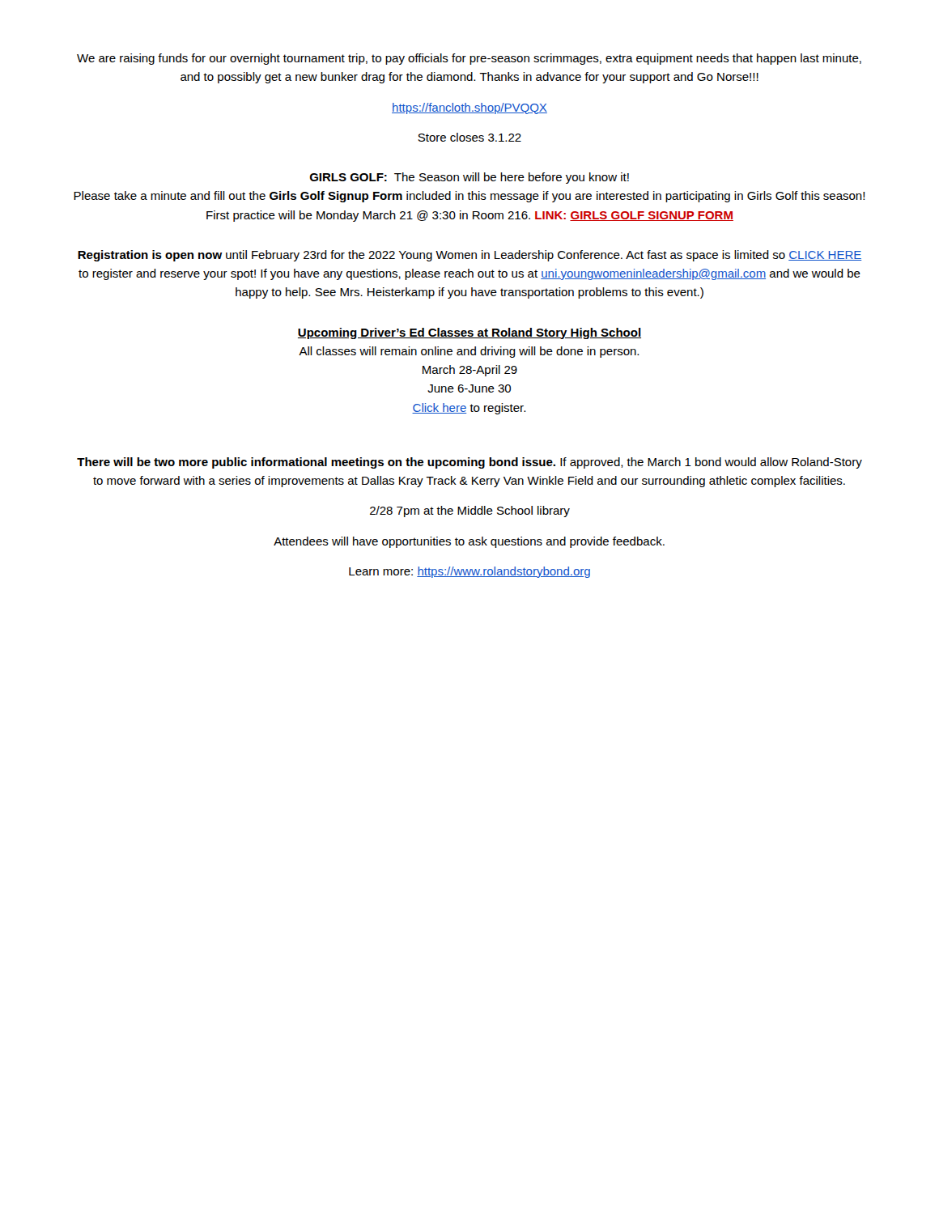We are raising funds for our overnight tournament trip, to pay officials for pre-season scrimmages, extra equipment needs that happen last minute, and to possibly get a new bunker drag for the diamond. Thanks in advance for your support and Go Norse!!!
https://fancloth.shop/PVQQX
Store closes 3.1.22
GIRLS GOLF: The Season will be here before you know it!
Please take a minute and fill out the Girls Golf Signup Form included in this message if you are interested in participating in Girls Golf this season! First practice will be Monday March 21 @ 3:30 in Room 216. LINK: GIRLS GOLF SIGNUP FORM
Registration is open now until February 23rd for the 2022 Young Women in Leadership Conference. Act fast as space is limited so CLICK HERE to register and reserve your spot! If you have any questions, please reach out to us at uni.youngwomeninleadership@gmail.com and we would be happy to help. See Mrs. Heisterkamp if you have transportation problems to this event.)
Upcoming Driver’s Ed Classes at Roland Story High School
All classes will remain online and driving will be done in person.
March 28-April 29
June 6-June 30
Click here to register.
There will be two more public informational meetings on the upcoming bond issue. If approved, the March 1 bond would allow Roland-Story to move forward with a series of improvements at Dallas Kray Track & Kerry Van Winkle Field and our surrounding athletic complex facilities.
2/28 7pm at the Middle School library
Attendees will have opportunities to ask questions and provide feedback.
Learn more: https://www.rolandstorybond.org